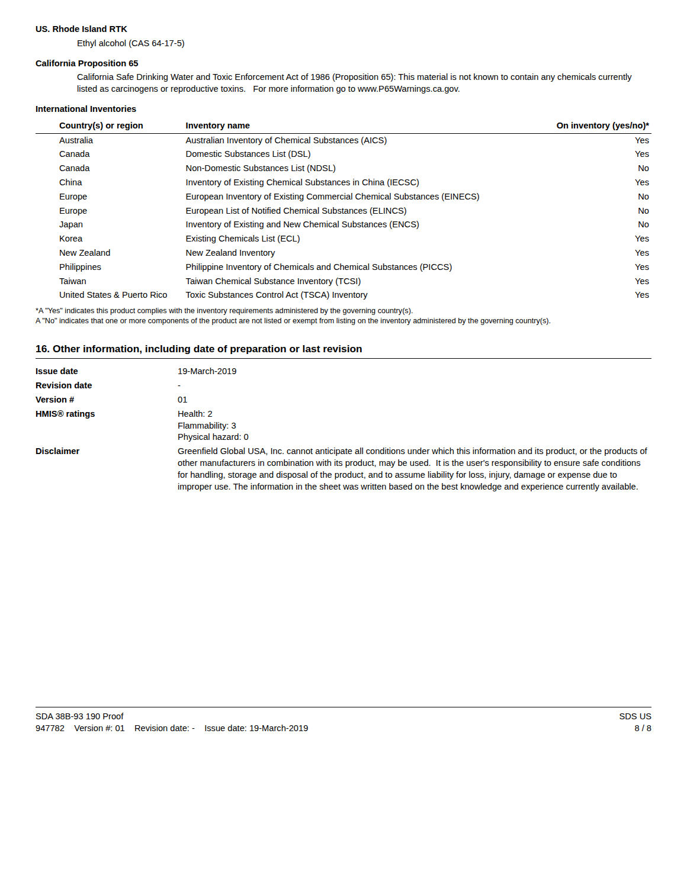US. Rhode Island RTK
Ethyl alcohol (CAS 64-17-5)
California Proposition 65
California Safe Drinking Water and Toxic Enforcement Act of 1986 (Proposition 65): This material is not known to contain any chemicals currently listed as carcinogens or reproductive toxins. For more information go to www.P65Warnings.ca.gov.
International Inventories
| Country(s) or region | Inventory name | On inventory (yes/no)* |
| --- | --- | --- |
| Australia | Australian Inventory of Chemical Substances (AICS) | Yes |
| Canada | Domestic Substances List (DSL) | Yes |
| Canada | Non-Domestic Substances List (NDSL) | No |
| China | Inventory of Existing Chemical Substances in China (IECSC) | Yes |
| Europe | European Inventory of Existing Commercial Chemical Substances (EINECS) | No |
| Europe | European List of Notified Chemical Substances (ELINCS) | No |
| Japan | Inventory of Existing and New Chemical Substances (ENCS) | No |
| Korea | Existing Chemicals List (ECL) | Yes |
| New Zealand | New Zealand Inventory | Yes |
| Philippines | Philippine Inventory of Chemicals and Chemical Substances (PICCS) | Yes |
| Taiwan | Taiwan Chemical Substance Inventory (TCSI) | Yes |
| United States & Puerto Rico | Toxic Substances Control Act (TSCA) Inventory | Yes |
*A "Yes" indicates this product complies with the inventory requirements administered by the governing country(s).
A "No" indicates that one or more components of the product are not listed or exempt from listing on the inventory administered by the governing country(s).
16. Other information, including date of preparation or last revision
Issue date
19-March-2019
Revision date
-
Version #
01
HMIS® ratings
Health: 2
Flammability: 3
Physical hazard: 0
Disclaimer
Greenfield Global USA, Inc. cannot anticipate all conditions under which this information and its product, or the products of other manufacturers in combination with its product, may be used. It is the user's responsibility to ensure safe conditions for handling, storage and disposal of the product, and to assume liability for loss, injury, damage or expense due to improper use. The information in the sheet was written based on the best knowledge and experience currently available.
| SDA 38B-93 190 Proof | SDS US |
| 947782 Version #: 01 Revision date: - Issue date: 19-March-2019 | 8 / 8 |